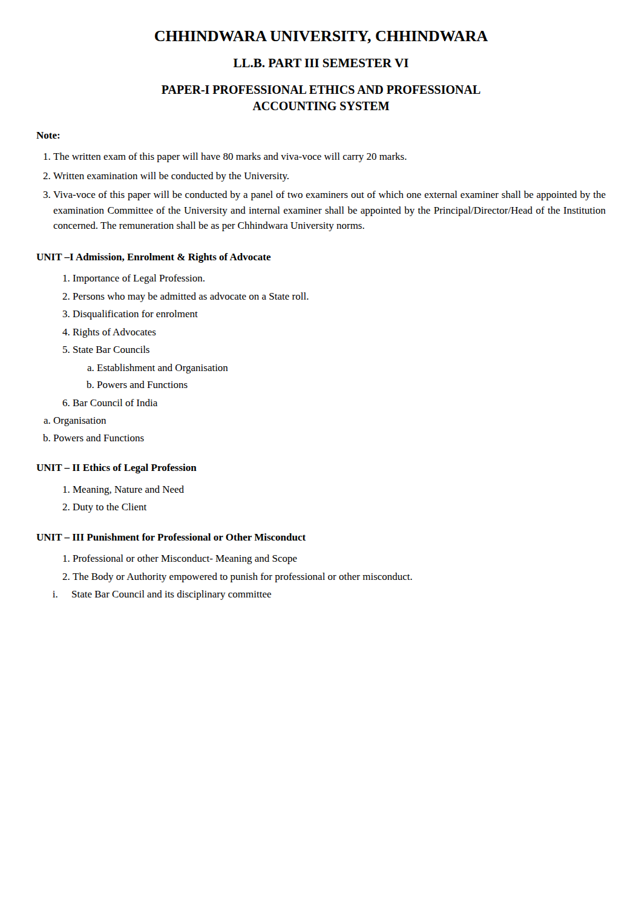CHHINDWARA UNIVERSITY, CHHINDWARA
LL.B. PART III SEMESTER VI
PAPER-I PROFESSIONAL ETHICS AND PROFESSIONAL
ACCOUNTING SYSTEM
Note:
The written exam of this paper will have 80 marks and viva-voce will carry 20 marks.
Written examination will be conducted by the University.
Viva-voce of this paper will be conducted by a panel of two examiners out of which one external examiner shall be appointed by the examination Committee of the University and internal examiner shall be appointed by the Principal/Director/Head of the Institution concerned. The remuneration shall be as per Chhindwara University norms.
UNIT –I Admission, Enrolment & Rights of Advocate
Importance of Legal Profession.
Persons who may be admitted as advocate on a State roll.
Disqualification for enrolment
Rights of Advocates
State Bar Councils
Establishment and Organisation
Powers and Functions
Bar Council of India
Organisation
Powers and Functions
UNIT – II Ethics of Legal Profession
Meaning, Nature and Need
Duty to the Client
UNIT – III Punishment for Professional or Other Misconduct
Professional or other Misconduct- Meaning and Scope
The Body or Authority empowered to punish for professional or other misconduct.
State Bar Council and its disciplinary committee